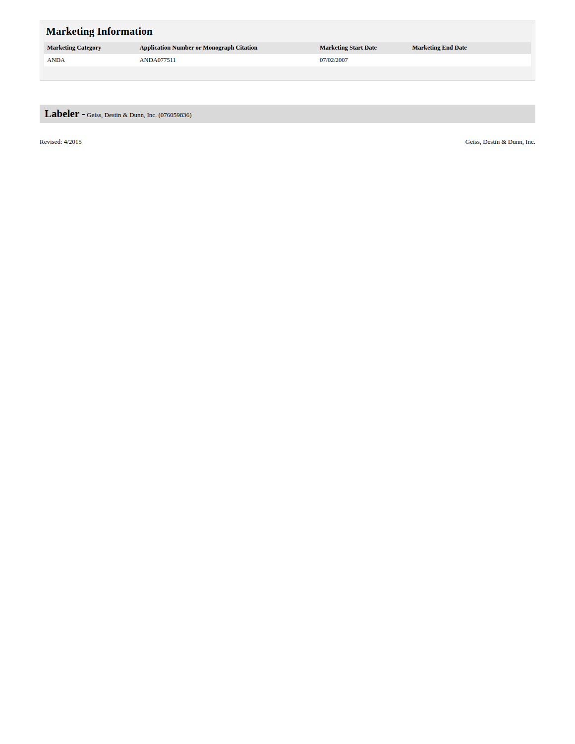Marketing Information
| Marketing Category | Application Number or Monograph Citation | Marketing Start Date | Marketing End Date |
| --- | --- | --- | --- |
| ANDA | ANDA077511 | 07/02/2007 | |
Labeler - Geiss, Destin & Dunn, Inc. (076059836)
Revised: 4/2015
Geiss, Destin & Dunn, Inc.